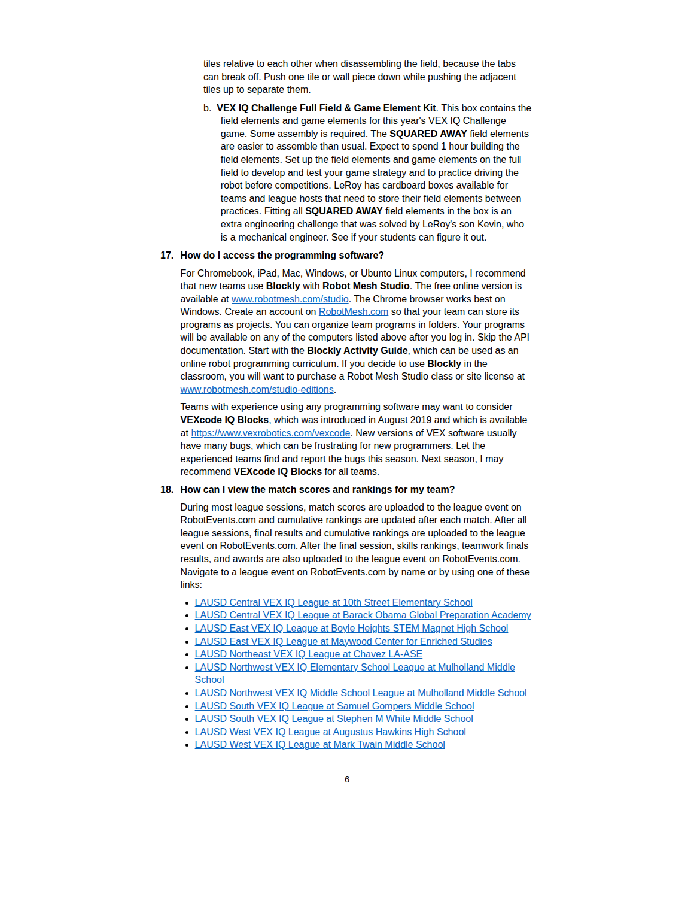tiles relative to each other when disassembling the field, because the tabs can break off. Push one tile or wall piece down while pushing the adjacent tiles up to separate them.
b. VEX IQ Challenge Full Field & Game Element Kit. This box contains the field elements and game elements for this year's VEX IQ Challenge game. Some assembly is required. The SQUARED AWAY field elements are easier to assemble than usual. Expect to spend 1 hour building the field elements. Set up the field elements and game elements on the full field to develop and test your game strategy and to practice driving the robot before competitions. LeRoy has cardboard boxes available for teams and league hosts that need to store their field elements between practices. Fitting all SQUARED AWAY field elements in the box is an extra engineering challenge that was solved by LeRoy's son Kevin, who is a mechanical engineer. See if your students can figure it out.
17. How do I access the programming software?
For Chromebook, iPad, Mac, Windows, or Ubunto Linux computers, I recommend that new teams use Blockly with Robot Mesh Studio. The free online version is available at www.robotmesh.com/studio. The Chrome browser works best on Windows. Create an account on RobotMesh.com so that your team can store its programs as projects. You can organize team programs in folders. Your programs will be available on any of the computers listed above after you log in. Skip the API documentation. Start with the Blockly Activity Guide, which can be used as an online robot programming curriculum. If you decide to use Blockly in the classroom, you will want to purchase a Robot Mesh Studio class or site license at www.robotmesh.com/studio-editions.
Teams with experience using any programming software may want to consider VEXcode IQ Blocks, which was introduced in August 2019 and which is available at https://www.vexrobotics.com/vexcode. New versions of VEX software usually have many bugs, which can be frustrating for new programmers. Let the experienced teams find and report the bugs this season. Next season, I may recommend VEXcode IQ Blocks for all teams.
18. How can I view the match scores and rankings for my team?
During most league sessions, match scores are uploaded to the league event on RobotEvents.com and cumulative rankings are updated after each match. After all league sessions, final results and cumulative rankings are uploaded to the league event on RobotEvents.com. After the final session, skills rankings, teamwork finals results, and awards are also uploaded to the league event on RobotEvents.com. Navigate to a league event on RobotEvents.com by name or by using one of these links:
LAUSD Central VEX IQ League at 10th Street Elementary School
LAUSD Central VEX IQ League at Barack Obama Global Preparation Academy
LAUSD East VEX IQ League at Boyle Heights STEM Magnet High School
LAUSD East VEX IQ League at Maywood Center for Enriched Studies
LAUSD Northeast VEX IQ League at Chavez LA-ASE
LAUSD Northwest VEX IQ Elementary School League at Mulholland Middle School
LAUSD Northwest VEX IQ Middle School League at Mulholland Middle School
LAUSD South VEX IQ League at Samuel Gompers Middle School
LAUSD South VEX IQ League at Stephen M White Middle School
LAUSD West VEX IQ League at Augustus Hawkins High School
LAUSD West VEX IQ League at Mark Twain Middle School
6